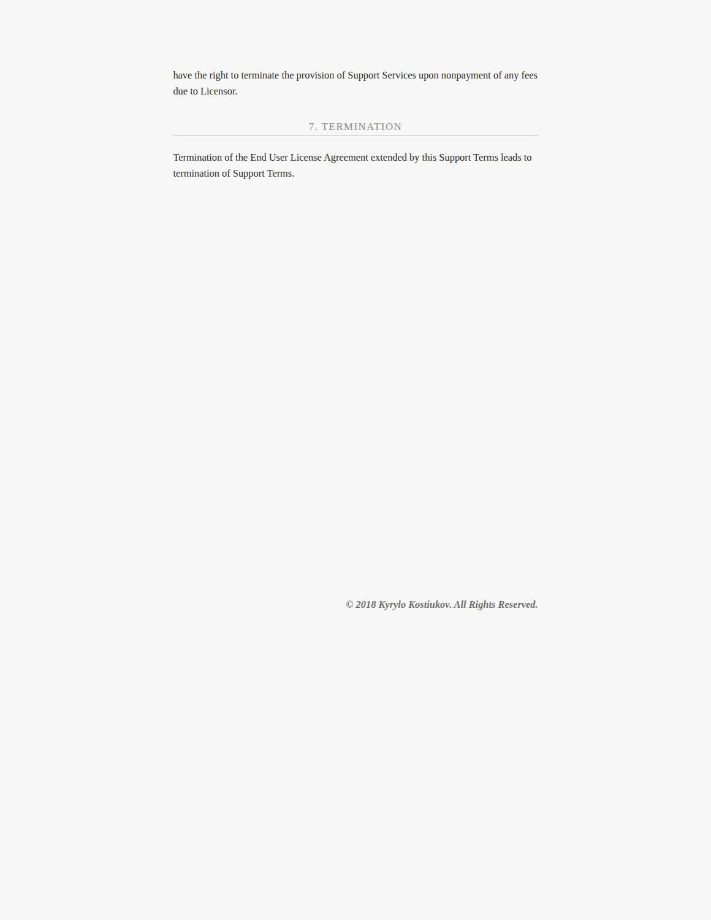have the right to terminate the provision of Support Services upon nonpayment of any fees due to Licensor.
7. Termination
Termination of the End User License Agreement extended by this Support Terms leads to termination of Support Terms.
© 2018 Kyrylo Kostiukov. All Rights Reserved.